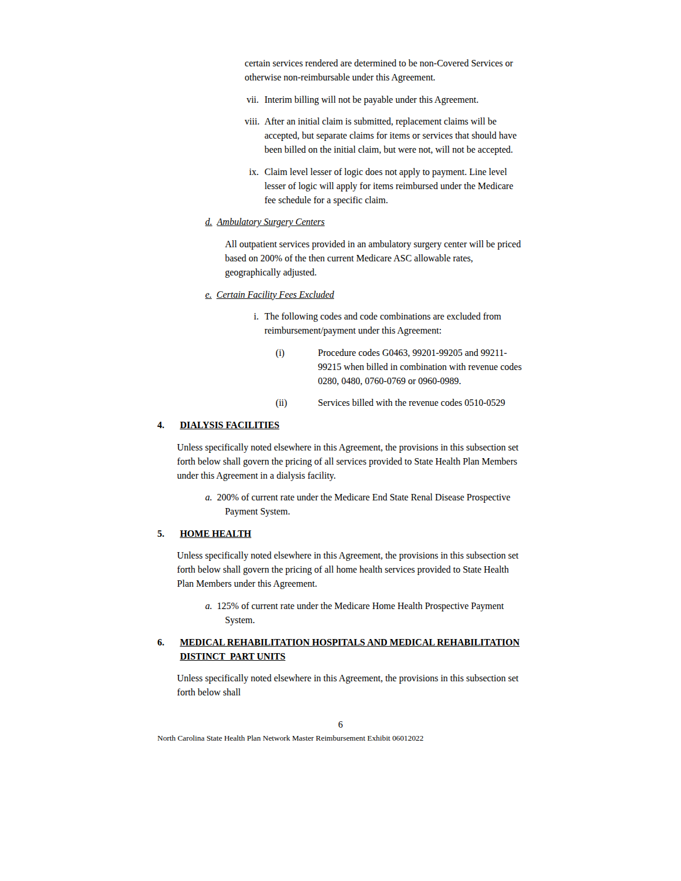certain services rendered are determined to be non-Covered Services or otherwise non-reimbursable under this Agreement.
vii. Interim billing will not be payable under this Agreement.
viii. After an initial claim is submitted, replacement claims will be accepted, but separate claims for items or services that should have been billed on the initial claim, but were not, will not be accepted.
ix. Claim level lesser of logic does not apply to payment. Line level lesser of logic will apply for items reimbursed under the Medicare fee schedule for a specific claim.
d. Ambulatory Surgery Centers
All outpatient services provided in an ambulatory surgery center will be priced based on 200% of the then current Medicare ASC allowable rates, geographically adjusted.
e. Certain Facility Fees Excluded
i. The following codes and code combinations are excluded from reimbursement/payment under this Agreement:
(i) Procedure codes G0463, 99201-99205 and 99211-99215 when billed in combination with revenue codes 0280, 0480, 0760-0769 or 0960-0989.
(ii) Services billed with the revenue codes 0510-0529
4. DIALYSIS FACILITIES
Unless specifically noted elsewhere in this Agreement, the provisions in this subsection set forth below shall govern the pricing of all services provided to State Health Plan Members under this Agreement in a dialysis facility.
a. 200% of current rate under the Medicare End State Renal Disease Prospective Payment System.
5. HOME HEALTH
Unless specifically noted elsewhere in this Agreement, the provisions in this subsection set forth below shall govern the pricing of all home health services provided to State Health Plan Members under this Agreement.
a. 125% of current rate under the Medicare Home Health Prospective Payment System.
6. MEDICAL REHABILITATION HOSPITALS AND MEDICAL REHABILITATION DISTINCT PART UNITS
Unless specifically noted elsewhere in this Agreement, the provisions in this subsection set forth below shall
6
North Carolina State Health Plan Network Master Reimbursement Exhibit 06012022